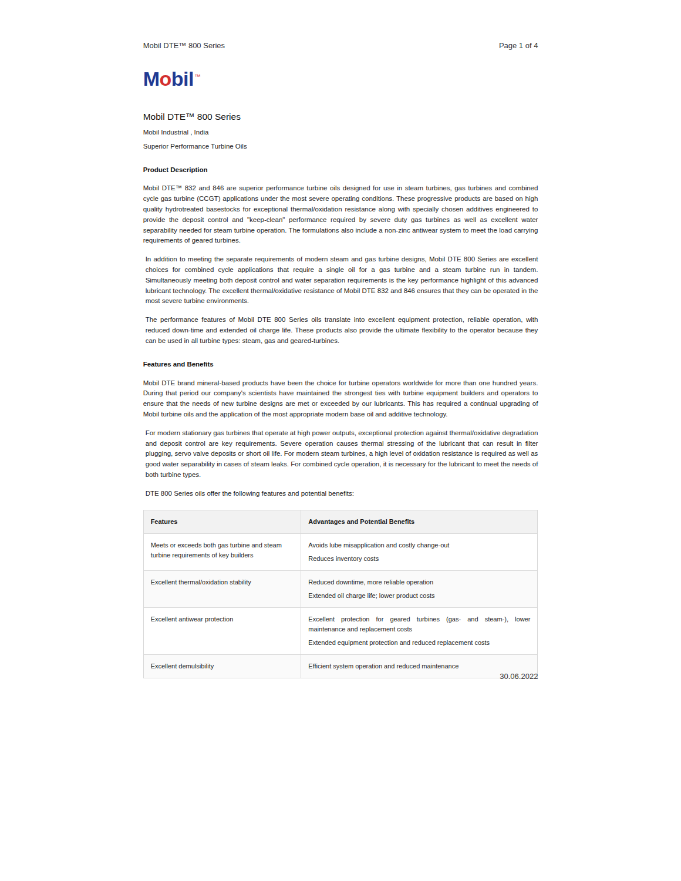Mobil DTE™ 800 Series Page 1 of 4
Mobil™
Mobil DTE™ 800 Series
Mobil Industrial , India
Superior Performance Turbine Oils
Product Description
Mobil DTE™ 832 and 846 are superior performance turbine oils designed for use in steam turbines, gas turbines and combined cycle gas turbine (CCGT) applications under the most severe operating conditions. These progressive products are based on high quality hydrotreated basestocks for exceptional thermal/oxidation resistance along with specially chosen additives engineered to provide the deposit control and "keep-clean" performance required by severe duty gas turbines as well as excellent water separability needed for steam turbine operation. The formulations also include a non-zinc antiwear system to meet the load carrying requirements of geared turbines.
In addition to meeting the separate requirements of modern steam and gas turbine designs, Mobil DTE 800 Series are excellent choices for combined cycle applications that require a single oil for a gas turbine and a steam turbine run in tandem. Simultaneously meeting both deposit control and water separation requirements is the key performance highlight of this advanced lubricant technology. The excellent thermal/oxidative resistance of Mobil DTE 832 and 846 ensures that they can be operated in the most severe turbine environments.
The performance features of Mobil DTE 800 Series oils translate into excellent equipment protection, reliable operation, with reduced down-time and extended oil charge life. These products also provide the ultimate flexibility to the operator because they can be used in all turbine types: steam, gas and geared-turbines.
Features and Benefits
Mobil DTE brand mineral-based products have been the choice for turbine operators worldwide for more than one hundred years. During that period our company's scientists have maintained the strongest ties with turbine equipment builders and operators to ensure that the needs of new turbine designs are met or exceeded by our lubricants. This has required a continual upgrading of Mobil turbine oils and the application of the most appropriate modern base oil and additive technology.
For modern stationary gas turbines that operate at high power outputs, exceptional protection against thermal/oxidative degradation and deposit control are key requirements. Severe operation causes thermal stressing of the lubricant that can result in filter plugging, servo valve deposits or short oil life. For modern steam turbines, a high level of oxidation resistance is required as well as good water separability in cases of steam leaks. For combined cycle operation, it is necessary for the lubricant to meet the needs of both turbine types.
DTE 800 Series oils offer the following features and potential benefits:
| Features | Advantages and Potential Benefits |
| --- | --- |
| Meets or exceeds both gas turbine and steam turbine requirements of key builders | Avoids lube misapplication and costly change-out Reduces inventory costs |
| Excellent thermal/oxidation stability | Reduced downtime, more reliable operation Extended oil charge life; lower product costs |
| Excellent antiwear protection | Excellent protection for geared turbines (gas- and steam-), lower maintenance and replacement costs Extended equipment protection and reduced replacement costs |
| Excellent demulsibility | Efficient system operation and reduced maintenance |
30.06.2022